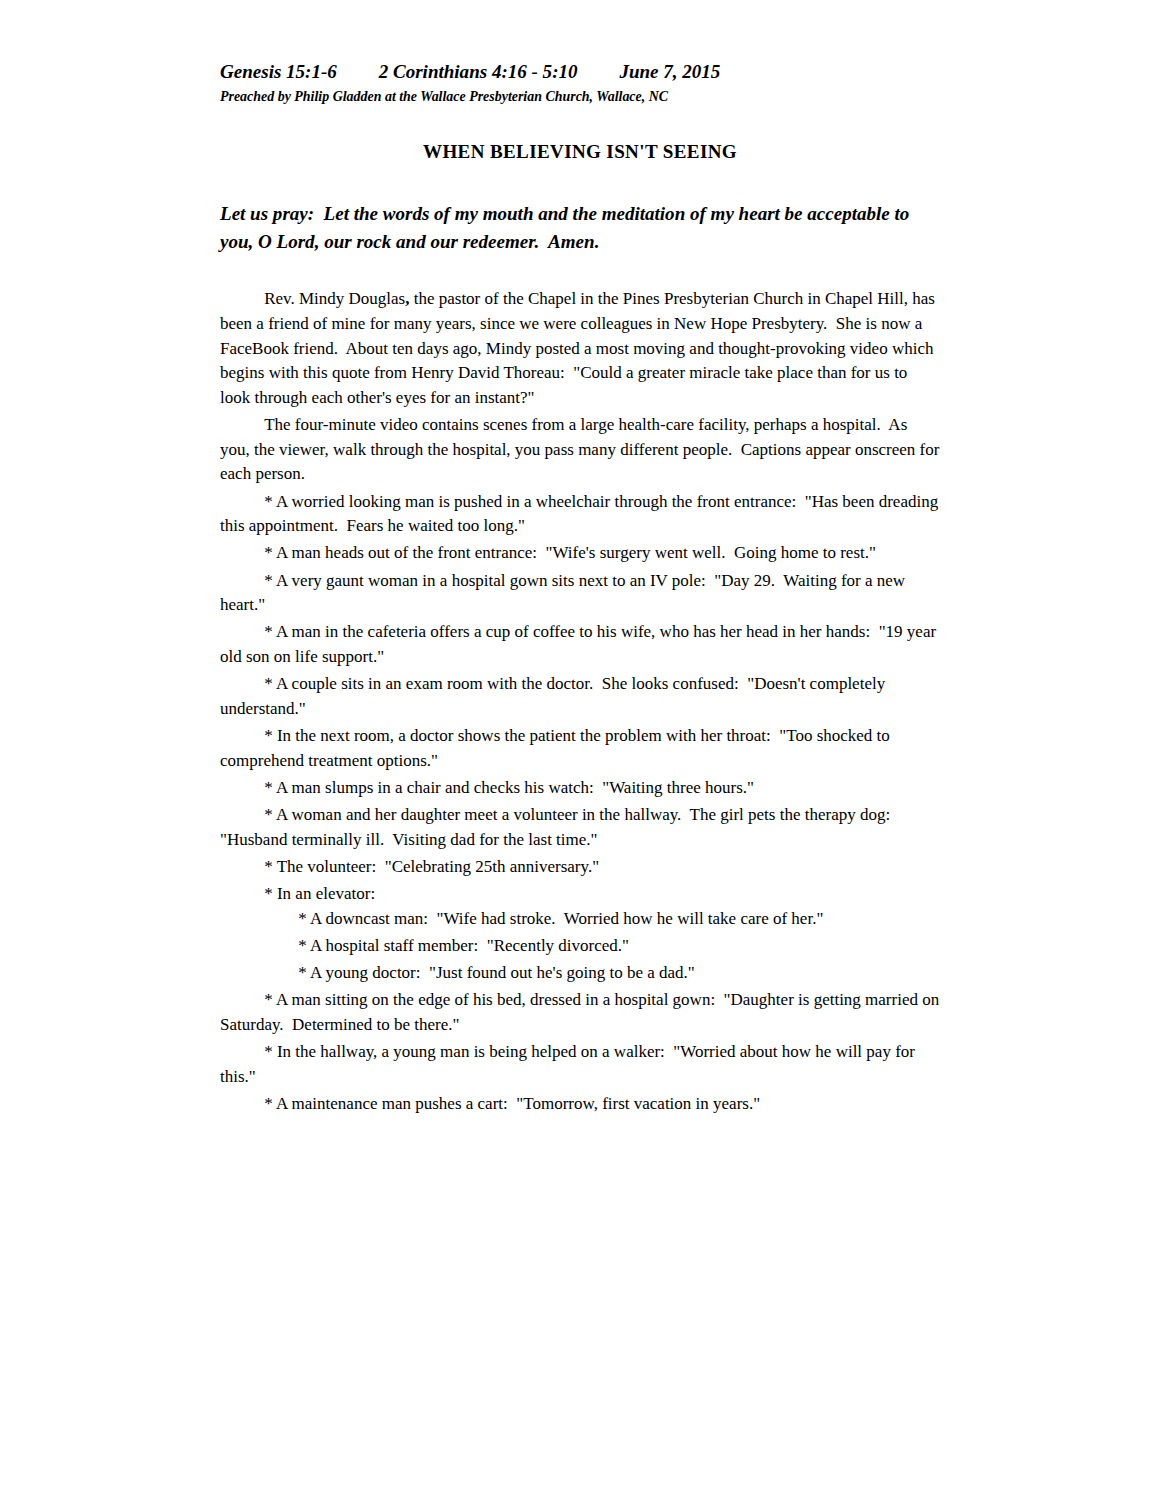Genesis 15:1-6 2 Corinthians 4:16 - 5:10 June 7, 2015
Preached by Philip Gladden at the Wallace Presbyterian Church, Wallace, NC
WHEN BELIEVING ISN'T SEEING
Let us pray: Let the words of my mouth and the meditation of my heart be acceptable to you, O Lord, our rock and our redeemer. Amen.
Rev. Mindy Douglas, the pastor of the Chapel in the Pines Presbyterian Church in Chapel Hill, has been a friend of mine for many years, since we were colleagues in New Hope Presbytery. She is now a FaceBook friend. About ten days ago, Mindy posted a most moving and thought-provoking video which begins with this quote from Henry David Thoreau: "Could a greater miracle take place than for us to look through each other's eyes for an instant?"
The four-minute video contains scenes from a large health-care facility, perhaps a hospital. As you, the viewer, walk through the hospital, you pass many different people. Captions appear onscreen for each person.
A worried looking man is pushed in a wheelchair through the front entrance: "Has been dreading this appointment. Fears he waited too long."
A man heads out of the front entrance: "Wife's surgery went well. Going home to rest."
A very gaunt woman in a hospital gown sits next to an IV pole: "Day 29. Waiting for a new heart."
A man in the cafeteria offers a cup of coffee to his wife, who has her head in her hands: "19 year old son on life support."
A couple sits in an exam room with the doctor. She looks confused: "Doesn't completely understand."
In the next room, a doctor shows the patient the problem with her throat: "Too shocked to comprehend treatment options."
A man slumps in a chair and checks his watch: "Waiting three hours."
A woman and her daughter meet a volunteer in the hallway. The girl pets the therapy dog: "Husband terminally ill. Visiting dad for the last time."
The volunteer: "Celebrating 25th anniversary."
In an elevator:
A downcast man: "Wife had stroke. Worried how he will take care of her."
A hospital staff member: "Recently divorced."
A young doctor: "Just found out he's going to be a dad."
A man sitting on the edge of his bed, dressed in a hospital gown: "Daughter is getting married on Saturday. Determined to be there."
In the hallway, a young man is being helped on a walker: "Worried about how he will pay for this."
A maintenance man pushes a cart: "Tomorrow, first vacation in years."